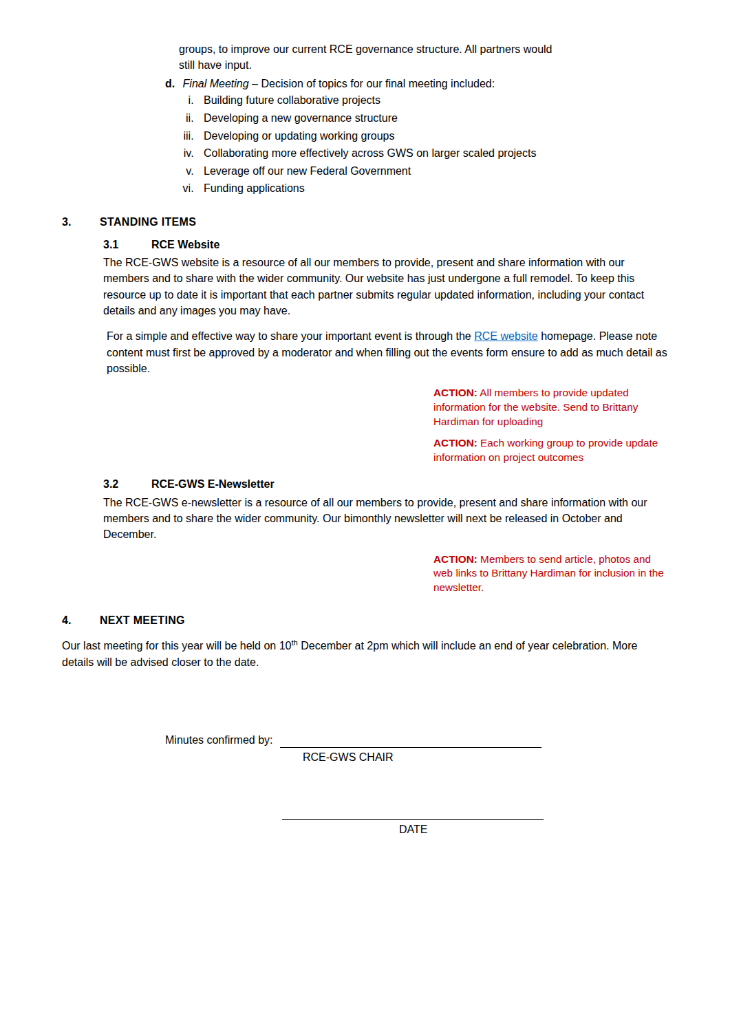groups, to improve our current RCE governance structure. All partners would
still have input.
d. Final Meeting – Decision of topics for our final meeting included:
i. Building future collaborative projects
ii. Developing a new governance structure
iii. Developing or updating working groups
iv. Collaborating more effectively across GWS on larger scaled projects
v. Leverage off our new Federal Government
vi. Funding applications
3. STANDING ITEMS
3.1 RCE Website
The RCE-GWS website is a resource of all our members to provide, present and share information with our members and to share with the wider community. Our website has just undergone a full remodel. To keep this resource up to date it is important that each partner submits regular updated information, including your contact details and any images you may have.
For a simple and effective way to share your important event is through the RCE website homepage. Please note content must first be approved by a moderator and when filling out the events form ensure to add as much detail as possible.
ACTION: All members to provide updated information for the website. Send to Brittany Hardiman for uploading
ACTION: Each working group to provide update information on project outcomes
3.2 RCE-GWS E-Newsletter
The RCE-GWS e-newsletter is a resource of all our members to provide, present and share information with our members and to share the wider community. Our bimonthly newsletter will next be released in October and December.
ACTION: Members to send article, photos and web links to Brittany Hardiman for inclusion in the newsletter.
4. NEXT MEETING
Our last meeting for this year will be held on 10th December at 2pm which will include an end of year celebration. More details will be advised closer to the date.
Minutes confirmed by:
RCE-GWS CHAIR
DATE